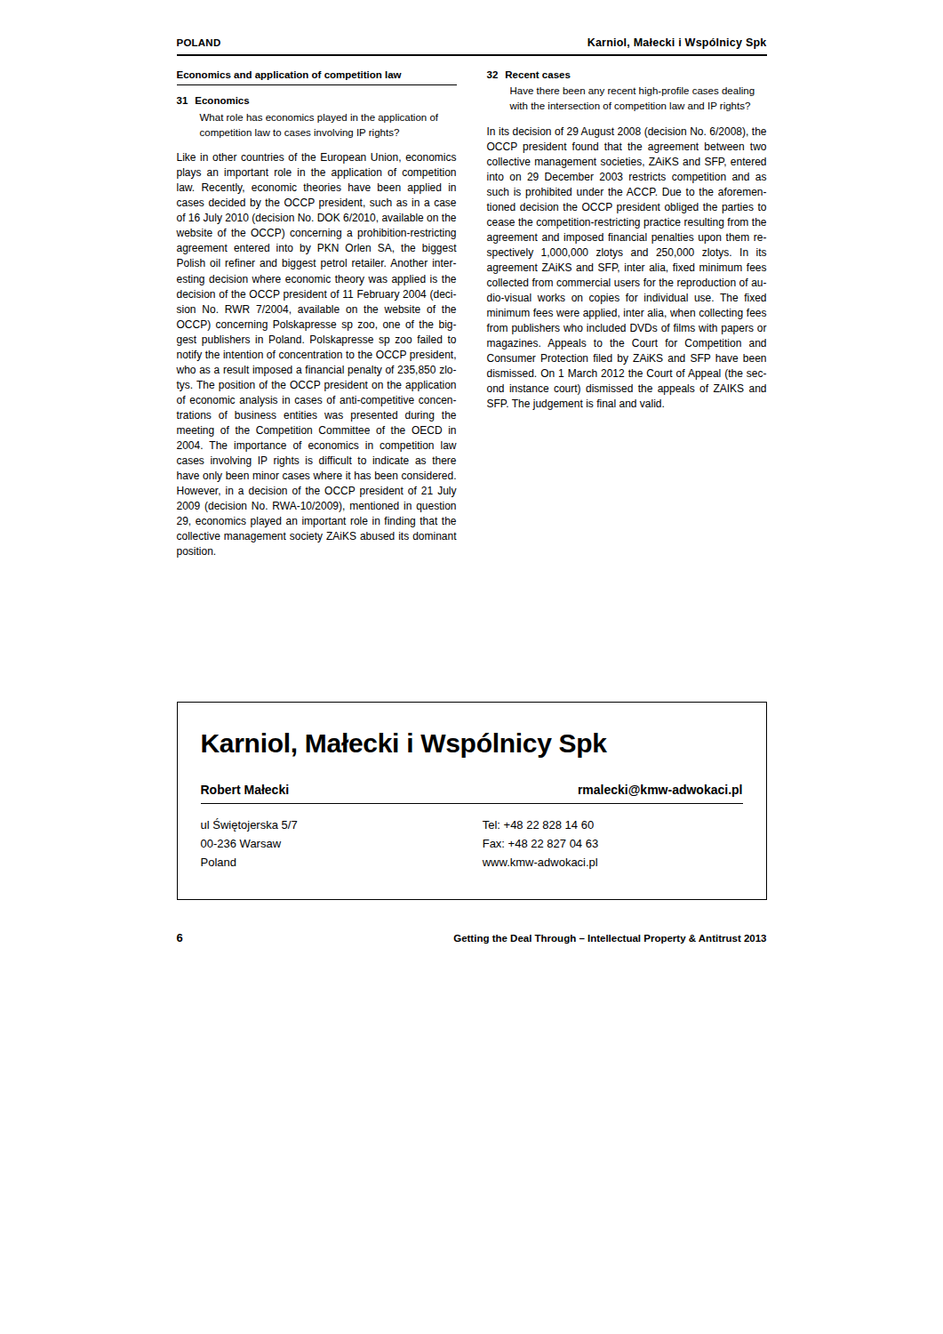Poland
Karniol, Małecki i Wspólnicy Spk
Economics and application of competition law
31 Economics
What role has economics played in the application of competition law to cases involving IP rights?
Like in other countries of the European Union, economics plays an important role in the application of competition law. Recently, economic theories have been applied in cases decided by the OCCP president, such as in a case of 16 July 2010 (decision No. DOK 6/2010, available on the website of the OCCP) concerning a prohibition-restricting agreement entered into by PKN Orlen SA, the biggest Polish oil refiner and biggest petrol retailer. Another interesting decision where economic theory was applied is the decision of the OCCP president of 11 February 2004 (decision No. RWR 7/2004, available on the website of the OCCP) concerning Polskapresse sp zoo, one of the biggest publishers in Poland. Polskapresse sp zoo failed to notify the intention of concentration to the OCCP president, who as a result imposed a financial penalty of 235,850 zlotys. The position of the OCCP president on the application of economic analysis in cases of anti-competitive concentrations of business entities was presented during the meeting of the Competition Committee of the OECD in 2004. The importance of economics in competition law cases involving IP rights is difficult to indicate as there have only been minor cases where it has been considered. However, in a decision of the OCCP president of 21 July 2009 (decision No. RWA-10/2009), mentioned in question 29, economics played an important role in finding that the collective management society ZAiKS abused its dominant position.
32 Recent cases
Have there been any recent high-profile cases dealing with the intersection of competition law and IP rights?
In its decision of 29 August 2008 (decision No. 6/2008), the OCCP president found that the agreement between two collective management societies, ZAiKS and SFP, entered into on 29 December 2003 restricts competition and as such is prohibited under the ACCP. Due to the aforementioned decision the OCCP president obliged the parties to cease the competition-restricting practice resulting from the agreement and imposed financial penalties upon them respectively 1,000,000 zlotys and 250,000 zlotys. In its agreement ZAiKS and SFP, inter alia, fixed minimum fees collected from commercial users for the reproduction of audio-visual works on copies for individual use. The fixed minimum fees were applied, inter alia, when collecting fees from publishers who included DVDs of films with papers or magazines. Appeals to the Court for Competition and Consumer Protection filed by ZAiKS and SFP have been dismissed. On 1 March 2012 the Court of Appeal (the second instance court) dismissed the appeals of ZAIKS and SFP. The judgement is final and valid.
Karniol, Małecki i Wspólnicy Spk
Robert Małecki
rmalecki@kmw-adwokaci.pl
ul Świętojerska 5/7
00-236 Warsaw
Poland
Tel: +48 22 828 14 60
Fax: +48 22 827 04 63
www.kmw-adwokaci.pl
6
Getting the Deal Through – Intellectual Property & Antitrust 2013